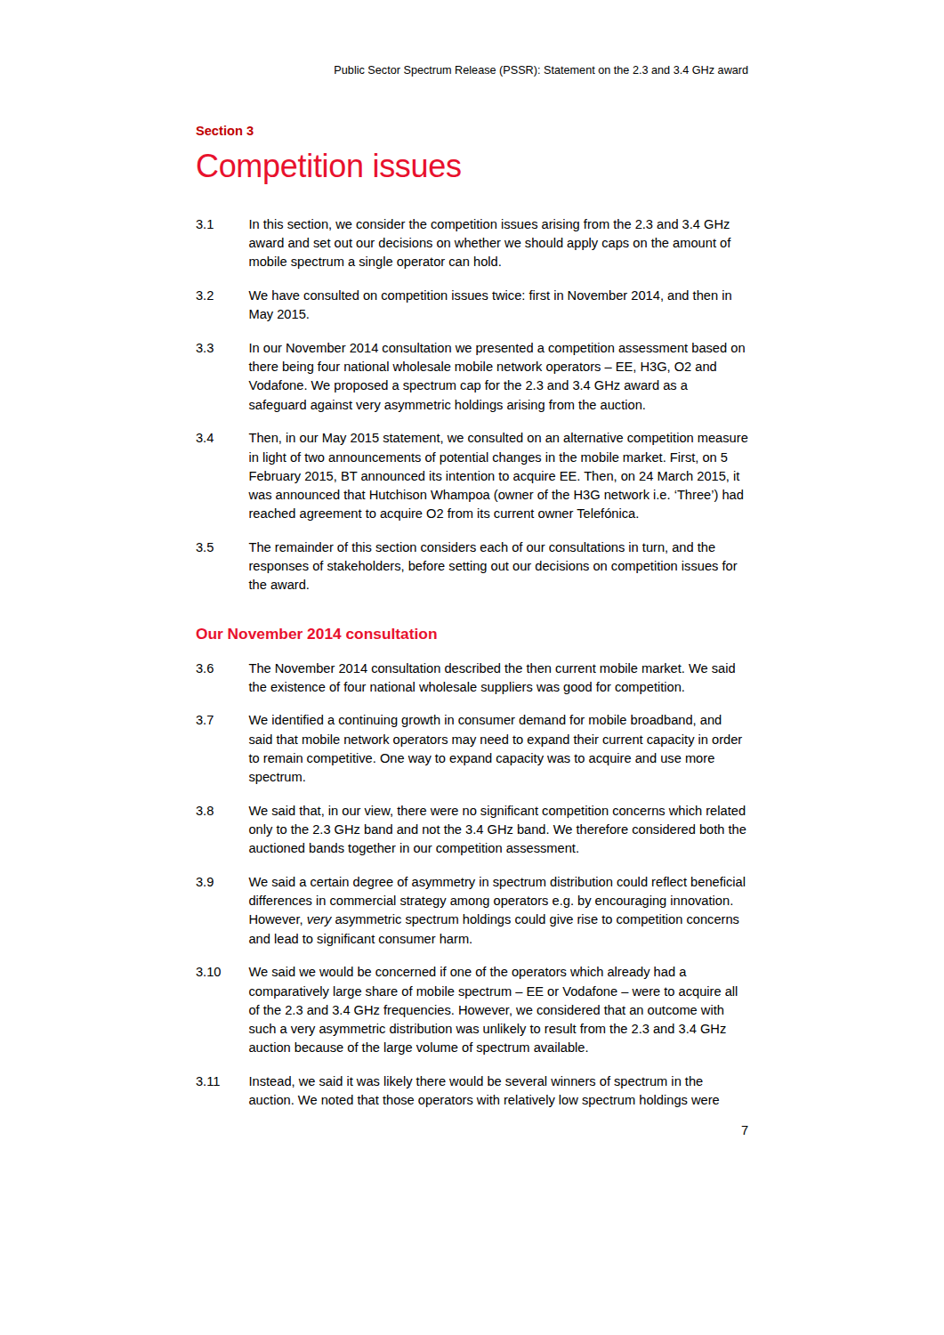Public Sector Spectrum Release (PSSR): Statement on the 2.3 and 3.4 GHz award
Section 3
Competition issues
3.1
In this section, we consider the competition issues arising from the 2.3 and 3.4 GHz award and set out our decisions on whether we should apply caps on the amount of mobile spectrum a single operator can hold.
3.2
We have consulted on competition issues twice: first in November 2014, and then in May 2015.
3.3
In our November 2014 consultation we presented a competition assessment based on there being four national wholesale mobile network operators – EE, H3G, O2 and Vodafone. We proposed a spectrum cap for the 2.3 and 3.4 GHz award as a safeguard against very asymmetric holdings arising from the auction.
3.4
Then, in our May 2015 statement, we consulted on an alternative competition measure in light of two announcements of potential changes in the mobile market. First, on 5 February 2015, BT announced its intention to acquire EE. Then, on 24 March 2015, it was announced that Hutchison Whampoa (owner of the H3G network i.e. ‘Three’) had reached agreement to acquire O2 from its current owner Telefónica.
3.5
The remainder of this section considers each of our consultations in turn, and the responses of stakeholders, before setting out our decisions on competition issues for the award.
Our November 2014 consultation
3.6
The November 2014 consultation described the then current mobile market. We said the existence of four national wholesale suppliers was good for competition.
3.7
We identified a continuing growth in consumer demand for mobile broadband, and said that mobile network operators may need to expand their current capacity in order to remain competitive. One way to expand capacity was to acquire and use more spectrum.
3.8
We said that, in our view, there were no significant competition concerns which related only to the 2.3 GHz band and not the 3.4 GHz band. We therefore considered both the auctioned bands together in our competition assessment.
3.9
We said a certain degree of asymmetry in spectrum distribution could reflect beneficial differences in commercial strategy among operators e.g. by encouraging innovation. However, very asymmetric spectrum holdings could give rise to competition concerns and lead to significant consumer harm.
3.10
We said we would be concerned if one of the operators which already had a comparatively large share of mobile spectrum – EE or Vodafone – were to acquire all of the 2.3 and 3.4 GHz frequencies. However, we considered that an outcome with such a very asymmetric distribution was unlikely to result from the 2.3 and 3.4 GHz auction because of the large volume of spectrum available.
3.11
Instead, we said it was likely there would be several winners of spectrum in the auction. We noted that those operators with relatively low spectrum holdings were
7